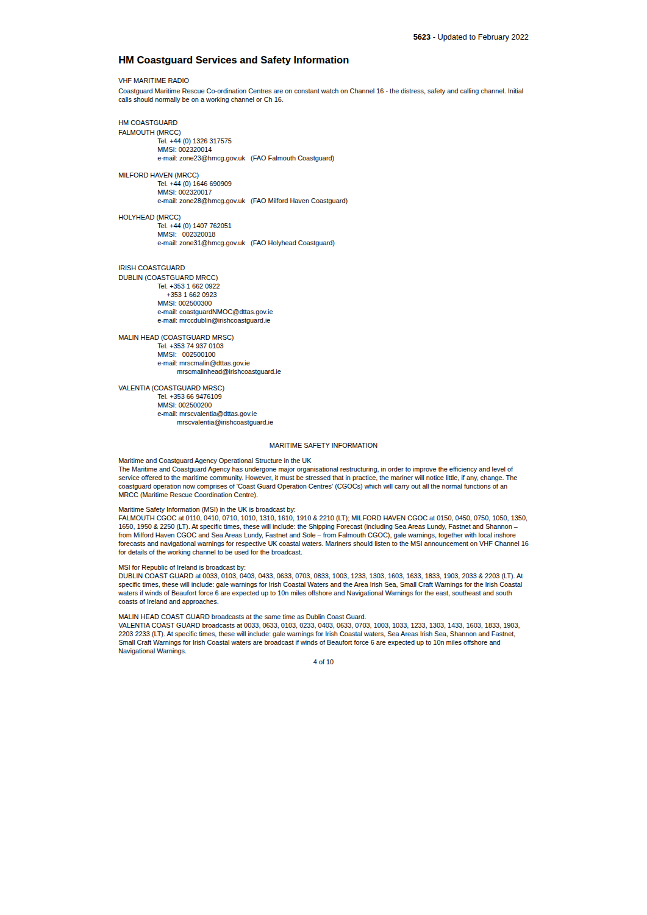5623 - Updated to February 2022
HM Coastguard Services and Safety Information
VHF MARITIME RADIO
Coastguard Maritime Rescue Co-ordination Centres are on constant watch on Channel 16 - the distress, safety and calling channel. Initial calls should normally be on a working channel or Ch 16.
HM COASTGUARD
FALMOUTH (MRCC)
Tel. +44 (0) 1326 317575
MMSI: 002320014
e-mail: zone23@hmcg.gov.uk (FAO Falmouth Coastguard)
MILFORD HAVEN (MRCC)
Tel. +44 (0) 1646 690909
MMSI: 002320017
e-mail: zone28@hmcg.gov.uk (FAO Milford Haven Coastguard)
HOLYHEAD (MRCC)
Tel. +44 (0) 1407 762051
MMSI: 002320018
e-mail: zone31@hmcg.gov.uk (FAO Holyhead Coastguard)
IRISH COASTGUARD
DUBLIN (COASTGUARD MRCC)
Tel. +353 1 662 0922
+353 1 662 0923
MMSI: 002500300
e-mail: coastguardNMOC@dttas.gov.ie
e-mail: mrccdublin@irishcoastguard.ie
MALIN HEAD (COASTGUARD MRSC)
Tel. +353 74 937 0103
MMSI: 002500100
e-mail: mrscmalin@dttas.gov.ie
mrscmalinhead@irishcoastguard.ie
VALENTIA (COASTGUARD MRSC)
Tel. +353 66 9476109
MMSI: 002500200
e-mail: mrscvalentia@dttas.gov.ie
mrscvalentia@irishcoastguard.ie
MARITIME SAFETY INFORMATION
Maritime and Coastguard Agency Operational Structure in the UK
The Maritime and Coastguard Agency has undergone major organisational restructuring, in order to improve the efficiency and level of service offered to the maritime community. However, it must be stressed that in practice, the mariner will notice little, if any, change. The coastguard operation now comprises of 'Coast Guard Operation Centres' (CGOCs) which will carry out all the normal functions of an MRCC (Maritime Rescue Coordination Centre).
Maritime Safety Information (MSI) in the UK is broadcast by:
FALMOUTH CGOC at 0110, 0410, 0710, 1010, 1310, 1610, 1910 & 2210 (LT); MILFORD HAVEN CGOC at 0150, 0450, 0750, 1050, 1350, 1650, 1950 & 2250 (LT). At specific times, these will include: the Shipping Forecast (including Sea Areas Lundy, Fastnet and Shannon – from Milford Haven CGOC and Sea Areas Lundy, Fastnet and Sole – from Falmouth CGOC), gale warnings, together with local inshore forecasts and navigational warnings for respective UK coastal waters. Mariners should listen to the MSI announcement on VHF Channel 16 for details of the working channel to be used for the broadcast.
MSI for Republic of Ireland is broadcast by:
DUBLIN COAST GUARD at 0033, 0103, 0403, 0433, 0633, 0703, 0833, 1003, 1233, 1303, 1603, 1633, 1833, 1903, 2033 & 2203 (LT). At specific times, these will include: gale warnings for Irish Coastal Waters and the Area Irish Sea, Small Craft Warnings for the Irish Coastal waters if winds of Beaufort force 6 are expected up to 10n miles offshore and Navigational Warnings for the east, southeast and south coasts of Ireland and approaches.
MALIN HEAD COAST GUARD broadcasts at the same time as Dublin Coast Guard.
VALENTIA COAST GUARD broadcasts at 0033, 0633, 0103, 0233, 0403, 0633, 0703, 1003, 1033, 1233, 1303, 1433, 1603, 1833, 1903, 2203 2233 (LT). At specific times, these will include: gale warnings for Irish Coastal waters, Sea Areas Irish Sea, Shannon and Fastnet, Small Craft Warnings for Irish Coastal waters are broadcast if winds of Beaufort force 6 are expected up to 10n miles offshore and Navigational Warnings.
4 of 10